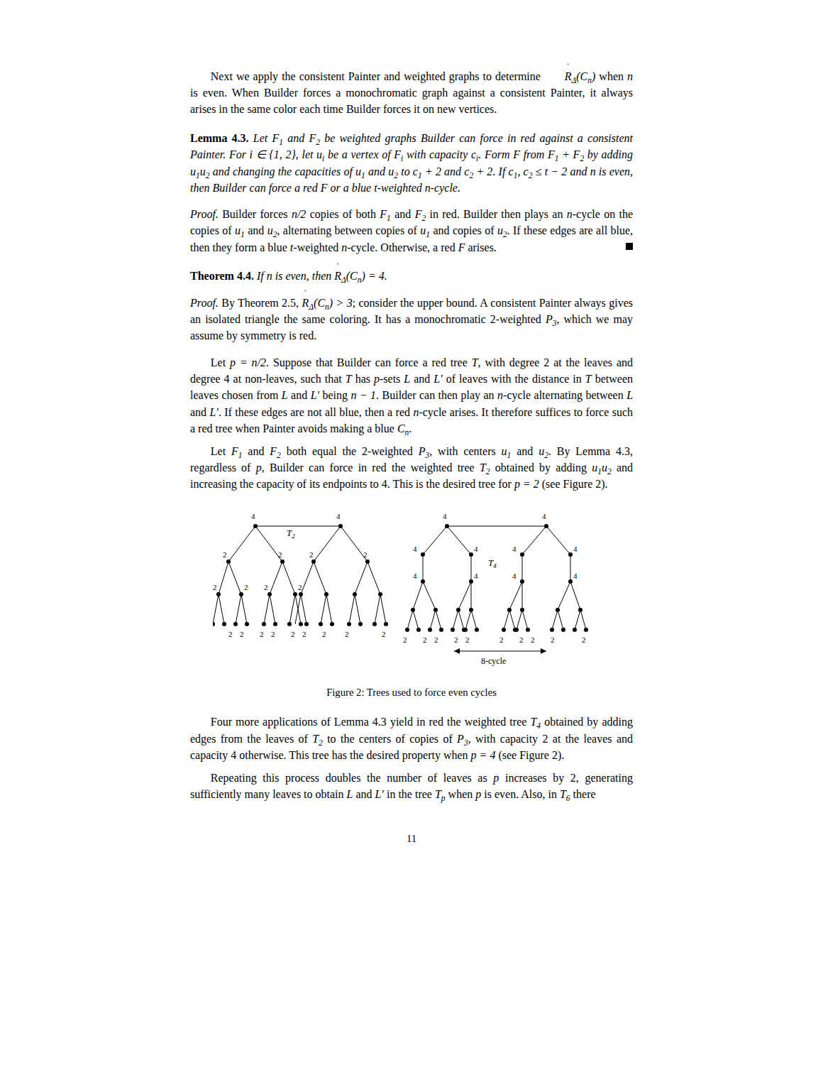Next we apply the consistent Painter and weighted graphs to determine R˚Δ(Cn) when n is even. When Builder forces a monochromatic graph against a consistent Painter, it always arises in the same color each time Builder forces it on new vertices.
Lemma 4.3. Let F1 and F2 be weighted graphs Builder can force in red against a consistent Painter. For i ∈ {1, 2}, let ui be a vertex of Fi with capacity ci. Form F from F1 + F2 by adding u1u2 and changing the capacities of u1 and u2 to c1 + 2 and c2 + 2. If c1, c2 ≤ t − 2 and n is even, then Builder can force a red F or a blue t-weighted n-cycle.
Proof. Builder forces n/2 copies of both F1 and F2 in red. Builder then plays an n-cycle on the copies of u1 and u2, alternating between copies of u1 and copies of u2. If these edges are all blue, then they form a blue t-weighted n-cycle. Otherwise, a red F arises.
Theorem 4.4. If n is even, then R˚Δ(Cn) = 4.
Proof. By Theorem 2.5, R˚Δ(Cn) > 3; consider the upper bound. A consistent Painter always gives an isolated triangle the same coloring. It has a monochromatic 2-weighted P3, which we may assume by symmetry is red.
Let p = n/2. Suppose that Builder can force a red tree T, with degree 2 at the leaves and degree 4 at non-leaves, such that T has p-sets L and L′ of leaves with the distance in T between leaves chosen from L and L′ being n − 1. Builder can then play an n-cycle alternating between L and L′. If these edges are not all blue, then a red n-cycle arises. It therefore suffices to force such a red tree when Painter avoids making a blue Cn.
Let F1 and F2 both equal the 2-weighted P3, with centers u1 and u2. By Lemma 4.3, regardless of p, Builder can force in red the weighted tree T2 obtained by adding u1u2 and increasing the capacity of its endpoints to 4. This is the desired tree for p = 2 (see Figure 2).
4 4 2 2 2 2 2 2 2 2 2 2 2 2 2 2 2 2 2 2 T2 4 4 4 4 4 4 4 4 4 4 2 2 2 2 2 2 2 2 2 2 T4 8-cycle
Figure 2: Trees used to force even cycles
Four more applications of Lemma 4.3 yield in red the weighted tree T4 obtained by adding edges from the leaves of T2 to the centers of copies of P3, with capacity 2 at the leaves and capacity 4 otherwise. This tree has the desired property when p = 4 (see Figure 2).
Repeating this process doubles the number of leaves as p increases by 2, generating sufficiently many leaves to obtain L and L′ in the tree Tp when p is even. Also, in T6 there
11